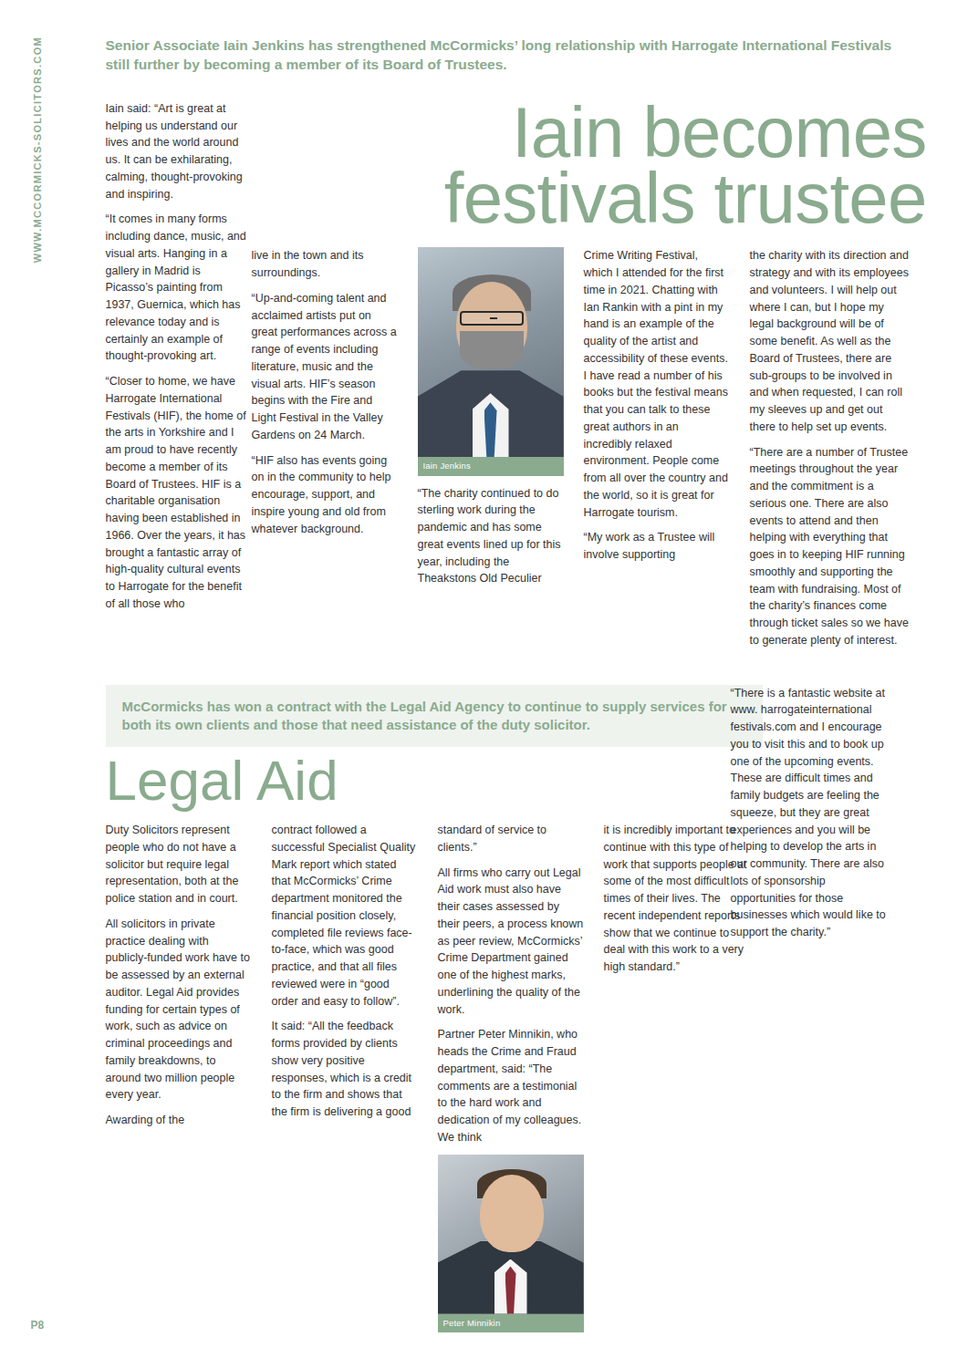www.mccormicks-solicitors.com
P8
Senior Associate Iain Jenkins has strengthened McCormicks’ long relationship with Harrogate International Festivals still further by becoming a member of its Board of Trustees.
Iain said: “Art is great at helping us understand our lives and the world around us. It can be exhilarating, calming, thought-provoking and inspiring.
“It comes in many forms including dance, music, and visual arts. Hanging in a gallery in Madrid is Picasso’s painting from 1937, Guernica, which has relevance today and is certainly an example of thought-provoking art.
“Closer to home, we have Harrogate International Festivals (HIF), the home of the arts in Yorkshire and I am proud to have recently become a member of its Board of Trustees. HIF is a charitable organisation having been established in 1966. Over the years, it has brought a fantastic array of high-quality cultural events to Harrogate for the benefit of all those who
Iain becomes
festivals trustee
live in the town and its surroundings.
“Up-and-coming talent and acclaimed artists put on great performances across a range of events including literature, music and the visual arts. HIF’s season begins with the Fire and Light Festival in the Valley Gardens on 24 March.
“HIF also has events going on in the community to help encourage, support, and inspire young and old from whatever background.
Iain Jenkins
“The charity continued to do sterling work during the pandemic and has some great events lined up for this year, including the Theakstons Old Peculier
Crime Writing Festival, which I attended for the first time in 2021. Chatting with Ian Rankin with a pint in my hand is an example of the quality of the artist and accessibility of these events. I have read a number of his books but the festival means that you can talk to these great authors in an incredibly relaxed environment. People come from all over the country and the world, so it is great for Harrogate tourism.
“My work as a Trustee will involve supporting
the charity with its direction and strategy and with its employees and volunteers. I will help out where I can, but I hope my legal background will be of some benefit. As well as the Board of Trustees, there are sub-groups to be involved in and when requested, I can roll my sleeves up and get out there to help set up events.
“There are a number of Trustee meetings throughout the year and the commitment is a serious one. There are also events to attend and then helping with everything that goes in to keeping HIF running smoothly and supporting the team with fundraising. Most of the charity’s finances come through ticket sales so we have to generate plenty of interest.
McCormicks has won a contract with the Legal Aid Agency to continue to supply services for both its own clients and those that need assistance of the duty solicitor.
Legal Aid
Duty Solicitors represent people who do not have a solicitor but require legal representation, both at the police station and in court.
All solicitors in private practice dealing with publicly-funded work have to be assessed by an external auditor. Legal Aid provides funding for certain types of work, such as advice on criminal proceedings and family breakdowns, to around two million people every year.
Awarding of the
contract followed a successful Specialist Quality Mark report which stated that McCormicks’ Crime department monitored the financial position closely, completed file reviews face-to-face, which was good practice, and that all files reviewed were in “good order and easy to follow”.
It said: “All the feedback forms provided by clients show very positive responses, which is a credit to the firm and shows that the firm is delivering a good
standard of service to clients.”
All firms who carry out Legal Aid work must also have their cases assessed by their peers, a process known as peer review, McCormicks’ Crime Department gained one of the highest marks, underlining the quality of the work.
Partner Peter Minnikin, who heads the Crime and Fraud department, said: “The comments are a testimonial to the hard work and dedication of my colleagues. We think
Peter Minnikin
it is incredibly important to continue with this type of work that supports people at some of the most difficult times of their lives. The recent independent reports show that we continue to deal with this work to a very high standard.”
“There is a fantastic website at www. harrogateinternational festivals.com and I encourage you to visit this and to book up one of the upcoming events. These are difficult times and family budgets are feeling the squeeze, but they are great experiences and you will be helping to develop the arts in our community. There are also lots of sponsorship opportunities for those businesses which would like to support the charity.”